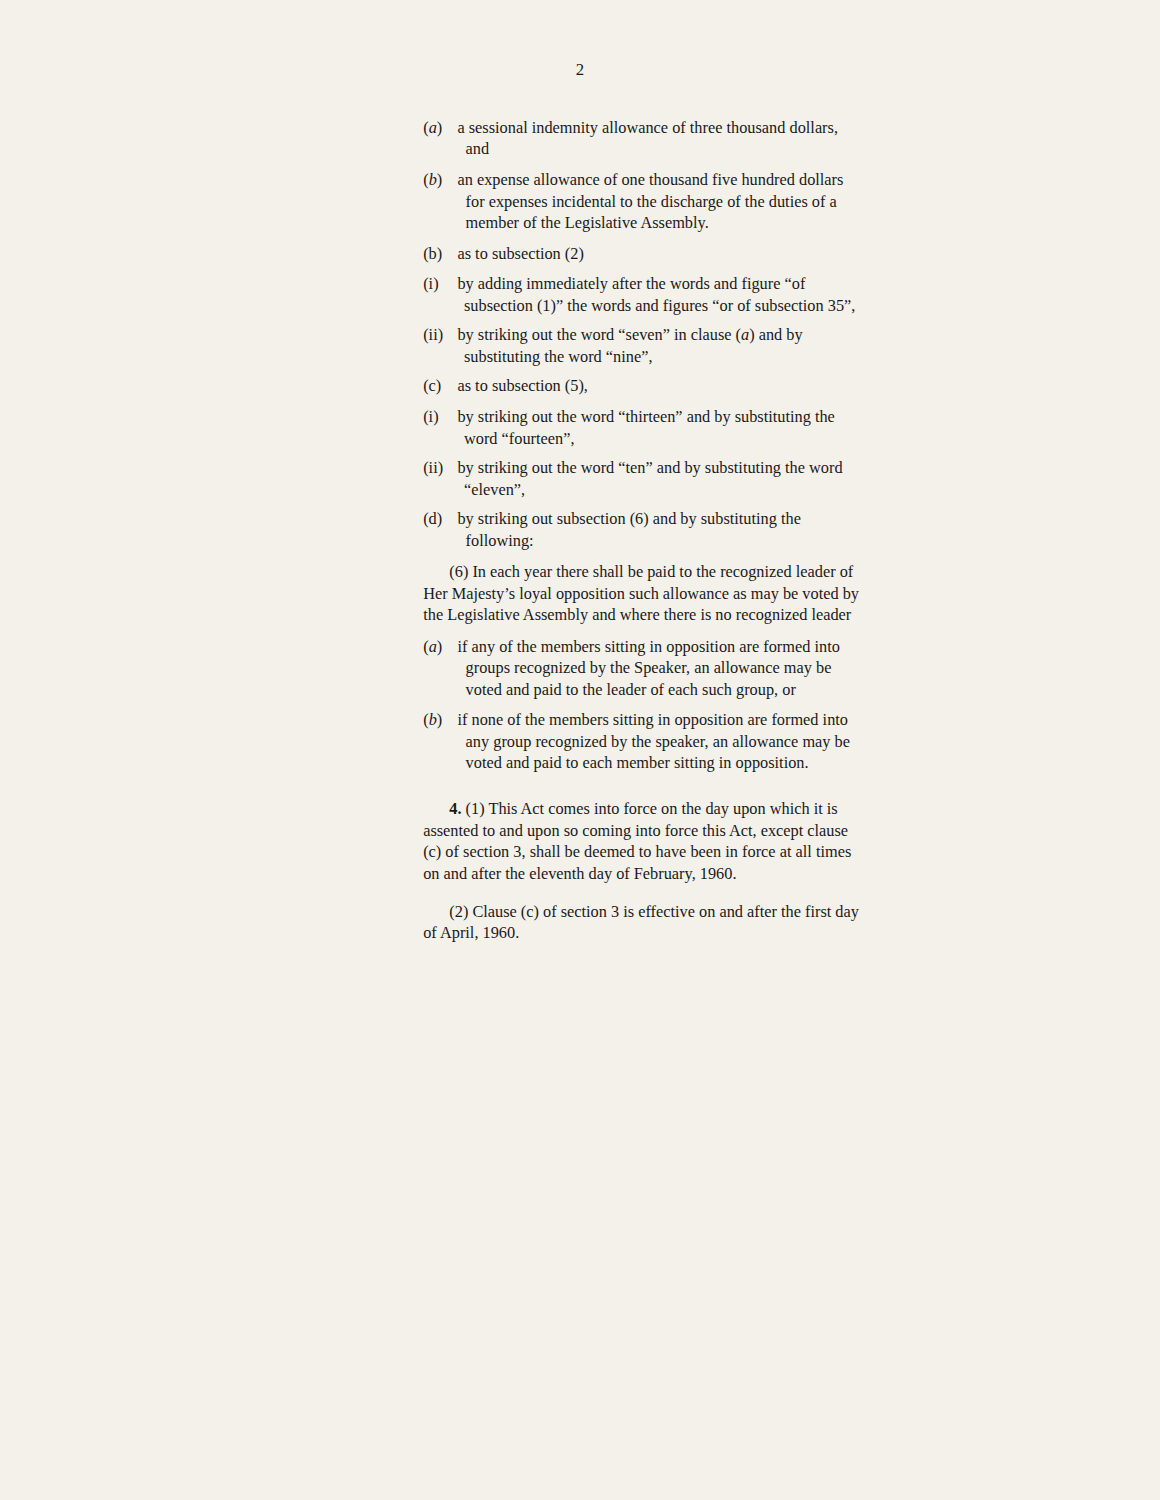2
(a) a sessional indemnity allowance of three thousand dollars, and
(b) an expense allowance of one thousand five hundred dollars for expenses incidental to the discharge of the duties of a member of the Legislative Assembly.
(b) as to subsection (2)
(i) by adding immediately after the words and figure “of subsection (1)” the words and figures “or of subsection 35”,
(ii) by striking out the word “seven” in clause (a) and by substituting the word “nine”,
(c) as to subsection (5),
(i) by striking out the word “thirteen” and by substituting the word “fourteen”,
(ii) by striking out the word “ten” and by substituting the word “eleven”,
(d) by striking out subsection (6) and by substituting the following:
(6) In each year there shall be paid to the recognized leader of Her Majesty’s loyal opposition such allowance as may be voted by the Legislative Assembly and where there is no recognized leader
(a) if any of the members sitting in opposition are formed into groups recognized by the Speaker, an allowance may be voted and paid to the leader of each such group, or
(b) if none of the members sitting in opposition are formed into any group recognized by the speaker, an allowance may be voted and paid to each member sitting in opposition.
4. (1) This Act comes into force on the day upon which it is assented to and upon so coming into force this Act, except clause (c) of section 3, shall be deemed to have been in force at all times on and after the eleventh day of February, 1960.
(2) Clause (c) of section 3 is effective on and after the first day of April, 1960.